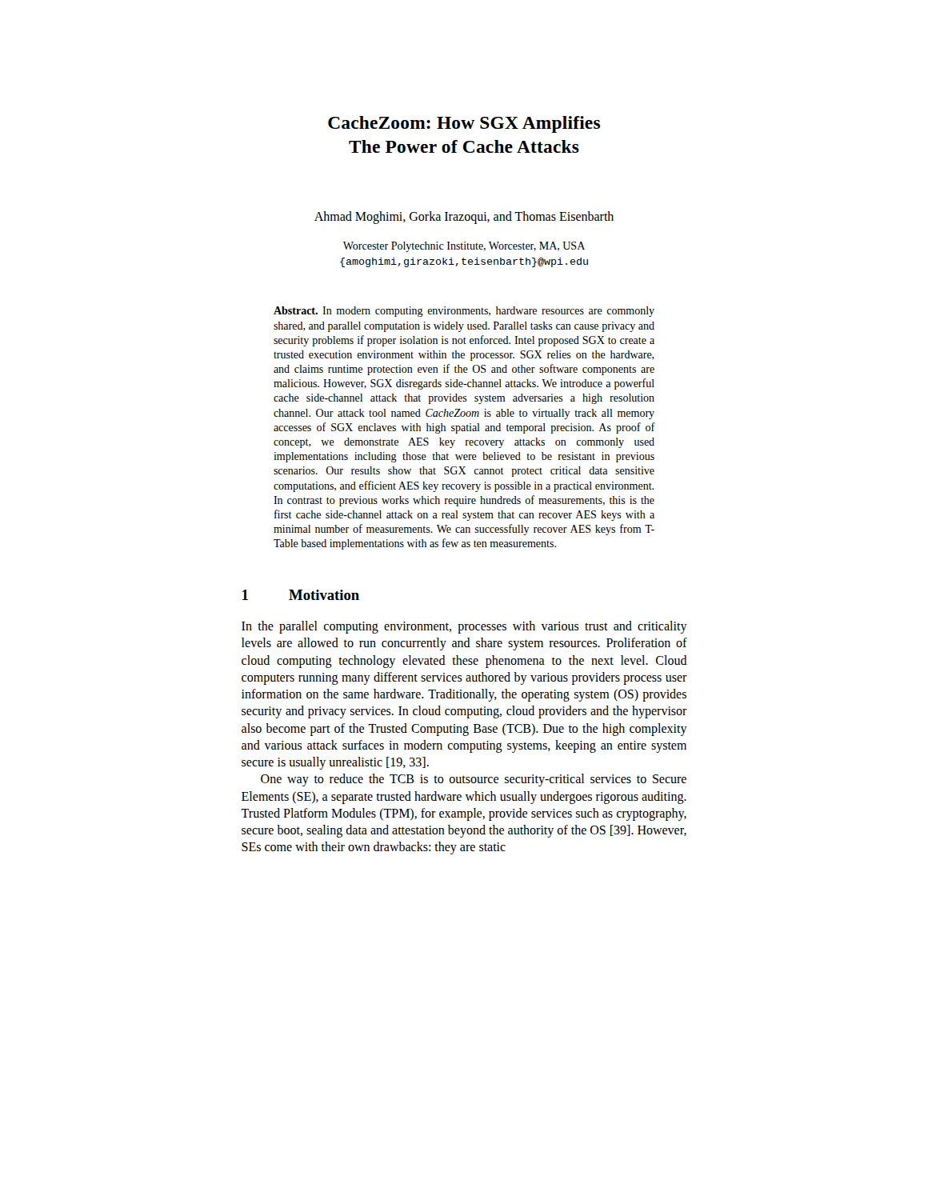CacheZoom: How SGX Amplifies
The Power of Cache Attacks
Ahmad Moghimi, Gorka Irazoqui, and Thomas Eisenbarth
Worcester Polytechnic Institute, Worcester, MA, USA
{amoghimi,girazoki,teisenbarth}@wpi.edu
Abstract. In modern computing environments, hardware resources are commonly shared, and parallel computation is widely used. Parallel tasks can cause privacy and security problems if proper isolation is not enforced. Intel proposed SGX to create a trusted execution environment within the processor. SGX relies on the hardware, and claims runtime protection even if the OS and other software components are malicious. However, SGX disregards side-channel attacks. We introduce a powerful cache side-channel attack that provides system adversaries a high resolution channel. Our attack tool named CacheZoom is able to virtually track all memory accesses of SGX enclaves with high spatial and temporal precision. As proof of concept, we demonstrate AES key recovery attacks on commonly used implementations including those that were believed to be resistant in previous scenarios. Our results show that SGX cannot protect critical data sensitive computations, and efficient AES key recovery is possible in a practical environment. In contrast to previous works which require hundreds of measurements, this is the first cache side-channel attack on a real system that can recover AES keys with a minimal number of measurements. We can successfully recover AES keys from T-Table based implementations with as few as ten measurements.
1 Motivation
In the parallel computing environment, processes with various trust and criticality levels are allowed to run concurrently and share system resources. Proliferation of cloud computing technology elevated these phenomena to the next level. Cloud computers running many different services authored by various providers process user information on the same hardware. Traditionally, the operating system (OS) provides security and privacy services. In cloud computing, cloud providers and the hypervisor also become part of the Trusted Computing Base (TCB). Due to the high complexity and various attack surfaces in modern computing systems, keeping an entire system secure is usually unrealistic [19, 33].
One way to reduce the TCB is to outsource security-critical services to Secure Elements (SE), a separate trusted hardware which usually undergoes rigorous auditing. Trusted Platform Modules (TPM), for example, provide services such as cryptography, secure boot, sealing data and attestation beyond the authority of the OS [39]. However, SEs come with their own drawbacks: they are static